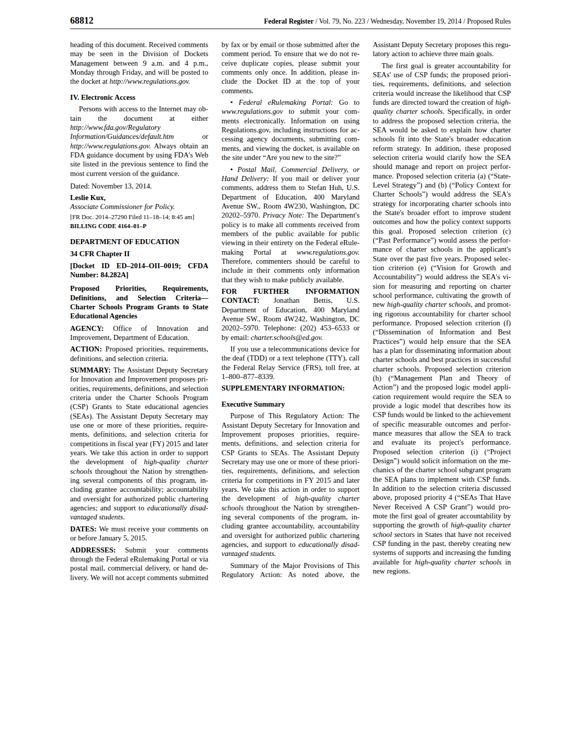68812
Federal Register / Vol. 79, No. 223 / Wednesday, November 19, 2014 / Proposed Rules
heading of this document. Received comments may be seen in the Division of Dockets Management between 9 a.m. and 4 p.m., Monday through Friday, and will be posted to the docket at http://www.regulations.gov.
IV. Electronic Access
Persons with access to the Internet may obtain the document at either http://www.fda.gov/Regulatory Information/Guidances/default.htm or http://www.regulations.gov. Always obtain an FDA guidance document by using FDA's Web site listed in the previous sentence to find the most current version of the guidance.
Dated: November 13, 2014.
Leslie Kux,
Associate Commissioner for Policy.
[FR Doc. 2014–27290 Filed 11–18–14; 8:45 am]
BILLING CODE 4164–01–P
DEPARTMENT OF EDUCATION
34 CFR Chapter II
[Docket ID ED–2014–OII–0019; CFDA Number: 84.282A]
Proposed Priorities, Requirements, Definitions, and Selection Criteria—Charter Schools Program Grants to State Educational Agencies
AGENCY: Office of Innovation and Improvement, Department of Education.
ACTION: Proposed priorities, requirements, definitions, and selection criteria.
SUMMARY: The Assistant Deputy Secretary for Innovation and Improvement proposes priorities, requirements, definitions, and selection criteria under the Charter Schools Program (CSP) Grants to State educational agencies (SEAs). The Assistant Deputy Secretary may use one or more of these priorities, requirements, definitions, and selection criteria for competitions in fiscal year (FY) 2015 and later years. We take this action in order to support the development of high-quality charter schools throughout the Nation by strengthening several components of this program, including grantee accountability; accountability and oversight for authorized public chartering agencies; and support to educationally disadvantaged students.
DATES: We must receive your comments on or before January 5, 2015.
ADDRESSES: Submit your comments through the Federal eRulemaking Portal or via postal mail, commercial delivery, or hand delivery. We will not accept comments submitted by fax or by email or those submitted after the comment period. To ensure that we do not receive duplicate copies, please submit your comments only once. In addition, please include the Docket ID at the top of your comments.
Federal eRulemaking Portal: Go to www.regulations.gov to submit your comments electronically. Information on using Regulations.gov, including instructions for accessing agency documents, submitting comments, and viewing the docket, is available on the site under “Are you new to the site?”
Postal Mail, Commercial Delivery, or Hand Delivery: If you mail or deliver your comments, address them to Stefan Huh, U.S. Department of Education, 400 Maryland Avenue SW., Room 4W230, Washington, DC 20202–5970. Privacy Note: The Department's policy is to make all comments received from members of the public available for public viewing in their entirety on the Federal eRulemaking Portal at www.regulations.gov. Therefore, commenters should be careful to include in their comments only information that they wish to make publicly available.
FOR FURTHER INFORMATION CONTACT: Jonathan Bettis, U.S. Department of Education, 400 Maryland Avenue SW., Room 4W242, Washington, DC 20202–5970. Telephone: (202) 453–6533 or by email: charter.schools@ed.gov.
If you use a telecommunications device for the deaf (TDD) or a text telephone (TTY), call the Federal Relay Service (FRS), toll free, at 1–800–877–8339.
SUPPLEMENTARY INFORMATION:
Executive Summary
Purpose of This Regulatory Action: The Assistant Deputy Secretary for Innovation and Improvement proposes priorities, requirements, definitions, and selection criteria for CSP Grants to SEAs. The Assistant Deputy Secretary may use one or more of these priorities, requirements, definitions, and selection criteria for competitions in FY 2015 and later years. We take this action in order to support the development of high-quality charter schools throughout the Nation by strengthening several components of the program, including grantee accountability, accountability and oversight for authorized public chartering agencies, and support to educationally disadvantaged students.
Summary of the Major Provisions of This Regulatory Action: As noted above, the Assistant Deputy Secretary proposes this regulatory action to achieve three main goals.
The first goal is greater accountability for SEAs' use of CSP funds; the proposed priorities, requirements, definitions, and selection criteria would increase the likelihood that CSP funds are directed toward the creation of high-quality charter schools. Specifically, in order to address the proposed selection criteria, the SEA would be asked to explain how charter schools fit into the State's broader education reform strategy. In addition, these proposed selection criteria would clarify how the SEA should manage and report on project performance. Proposed selection criteria (a) (“State-Level Strategy”) and (b) (“Policy Context for Charter Schools”) would address the SEA's strategy for incorporating charter schools into the State's broader effort to improve student outcomes and how the policy context supports this goal. Proposed selection criterion (c) (“Past Performance”) would assess the performance of charter schools in the applicant's State over the past five years. Proposed selection criterion (e) (“Vision for Growth and Accountability”) would address the SEA's vision for measuring and reporting on charter school performance, cultivating the growth of new high-quality charter schools, and promoting rigorous accountability for charter school performance. Proposed selection criterion (f) (“Dissemination of Information and Best Practices”) would help ensure that the SEA has a plan for disseminating information about charter schools and best practices in successful charter schools. Proposed selection criterion (h) (“Management Plan and Theory of Action”) and the proposed logic model application requirement would require the SEA to provide a logic model that describes how its CSP funds would be linked to the achievement of specific measurable outcomes and performance measures that allow the SEA to track and evaluate its project's performance. Proposed selection criterion (i) (“Project Design”) would solicit information on the mechanics of the charter school subgrant program the SEA plans to implement with CSP funds. In addition to the selection criteria discussed above, proposed priority 4 (“SEAs That Have Never Received A CSP Grant”) would promote the first goal of greater accountability by supporting the growth of high-quality charter school sectors in States that have not received CSP funding in the past, thereby creating new systems of supports and increasing the funding available for high-quality charter schools in new regions.